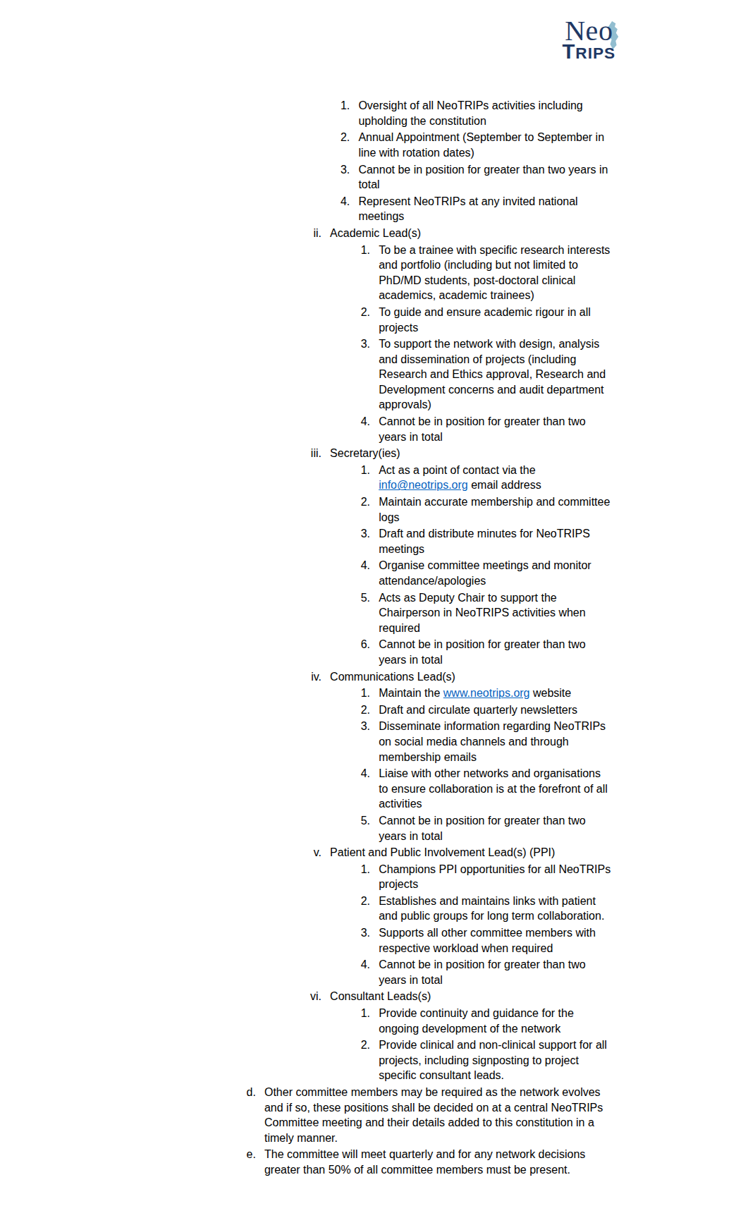Neo TRIPS
Oversight of all NeoTRIPs activities including upholding the constitution
Annual Appointment (September to September in line with rotation dates)
Cannot be in position for greater than two years in total
Represent NeoTRIPs at any invited national meetings
Academic Lead(s)
To be a trainee with specific research interests and portfolio (including but not limited to PhD/MD students, post-doctoral clinical academics, academic trainees)
To guide and ensure academic rigour in all projects
To support the network with design, analysis and dissemination of projects (including Research and Ethics approval, Research and Development concerns and audit department approvals)
Cannot be in position for greater than two years in total
Secretary(ies)
Act as a point of contact via the info@neotrips.org email address
Maintain accurate membership and committee logs
Draft and distribute minutes for NeoTRIPS meetings
Organise committee meetings and monitor attendance/apologies
Acts as Deputy Chair to support the Chairperson in NeoTRIPS activities when required
Cannot be in position for greater than two years in total
Communications Lead(s)
Maintain the www.neotrips.org website
Draft and circulate quarterly newsletters
Disseminate information regarding NeoTRIPs on social media channels and through membership emails
Liaise with other networks and organisations to ensure collaboration is at the forefront of all activities
Cannot be in position for greater than two years in total
Patient and Public Involvement Lead(s) (PPI)
Champions PPI opportunities for all NeoTRIPs projects
Establishes and maintains links with patient and public groups for long term collaboration.
Supports all other committee members with respective workload when required
Cannot be in position for greater than two years in total
Consultant Leads(s)
Provide continuity and guidance for the ongoing development of the network
Provide clinical and non-clinical support for all projects, including signposting to project specific consultant leads.
Other committee members may be required as the network evolves and if so, these positions shall be decided on at a central NeoTRIPs Committee meeting and their details added to this constitution in a timely manner.
The committee will meet quarterly and for any network decisions greater than 50% of all committee members must be present.